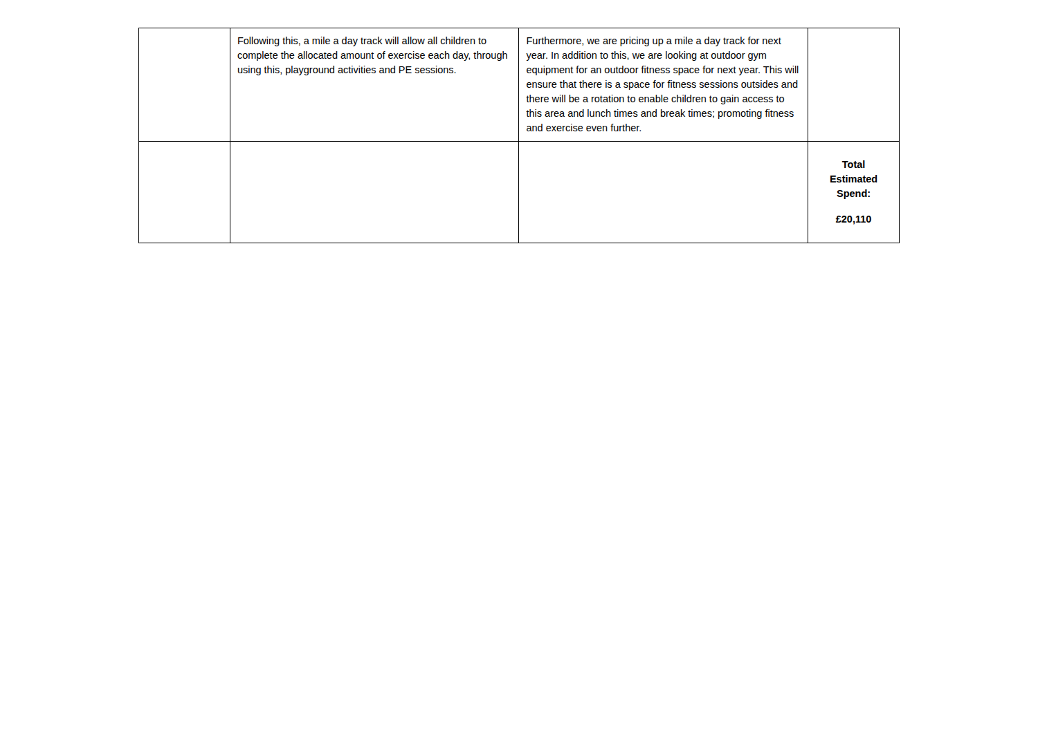| | Following this, a mile a day track will allow all children to complete the allocated amount of exercise each day, through using this, playground activities and PE sessions. | Furthermore, we are pricing up a mile a day track for next year. In addition to this, we are looking at outdoor gym equipment for an outdoor fitness space for next year. This will ensure that there is a space for fitness sessions outsides and there will be a rotation to enable children to gain access to this area and lunch times and break times; promoting fitness and exercise even further. | |
| | | | Total Estimated Spend: £20,110 |